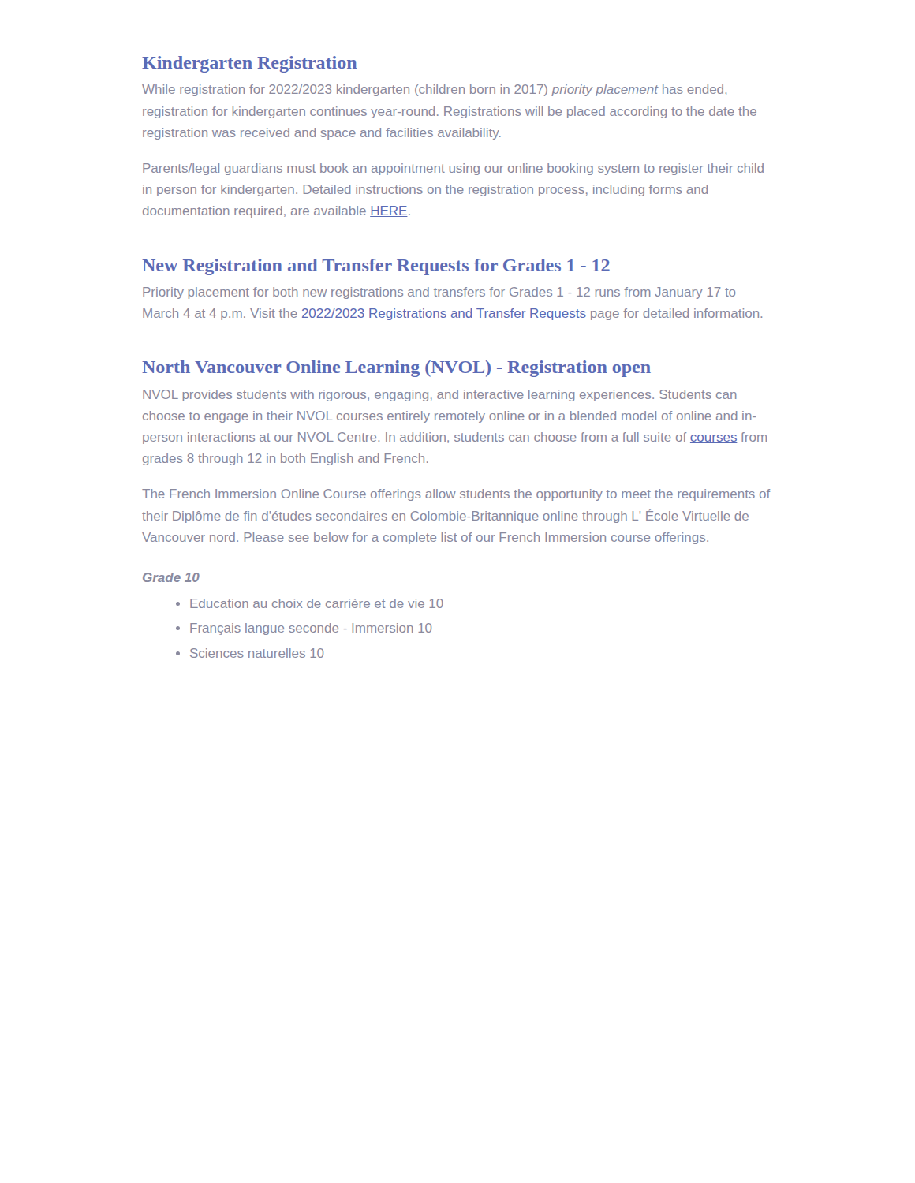Kindergarten Registration
While registration for 2022/2023 kindergarten (children born in 2017) priority placement has ended, registration for kindergarten continues year-round. Registrations will be placed according to the date the registration was received and space and facilities availability.
Parents/legal guardians must book an appointment using our online booking system to register their child in person for kindergarten. Detailed instructions on the registration process, including forms and documentation required, are available HERE.
New Registration and Transfer Requests for Grades 1 - 12
Priority placement for both new registrations and transfers for Grades 1 - 12 runs from January 17 to March 4 at 4 p.m. Visit the 2022/2023 Registrations and Transfer Requests page for detailed information.
North Vancouver Online Learning (NVOL) - Registration open
NVOL provides students with rigorous, engaging, and interactive learning experiences. Students can choose to engage in their NVOL courses entirely remotely online or in a blended model of online and in-person interactions at our NVOL Centre. In addition, students can choose from a full suite of courses from grades 8 through 12 in both English and French.
The French Immersion Online Course offerings allow students the opportunity to meet the requirements of their Diplôme de fin d'études secondaires en Colombie-Britannique online through L' École Virtuelle de Vancouver nord. Please see below for a complete list of our French Immersion course offerings.
Grade 10
Education au choix de carrière et de vie 10
Français langue seconde - Immersion 10
Sciences naturelles 10